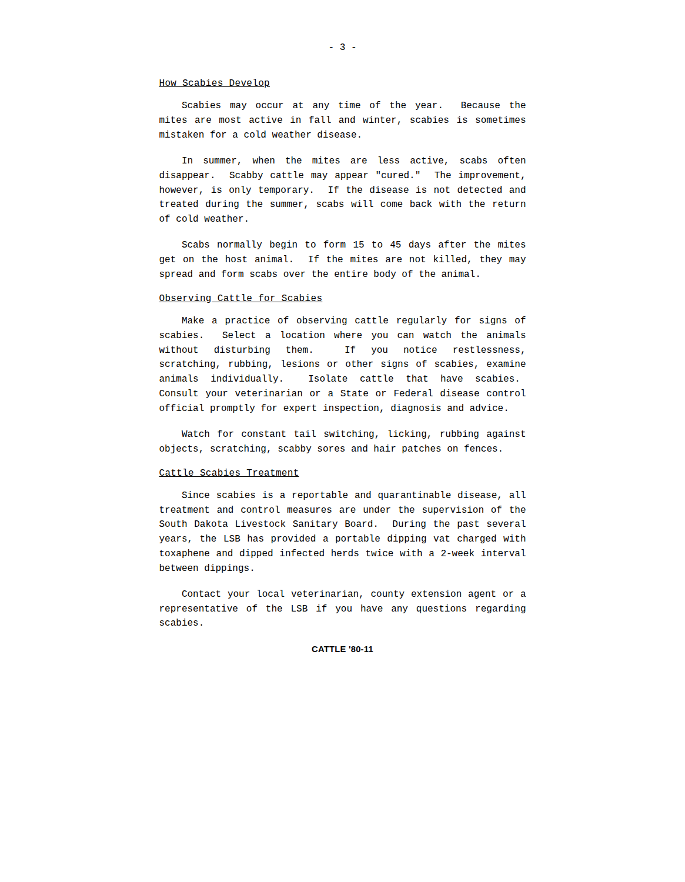- 3 -
How Scabies Develop
Scabies may occur at any time of the year. Because the mites are most active in fall and winter, scabies is sometimes mistaken for a cold weather disease.
In summer, when the mites are less active, scabs often disappear. Scabby cattle may appear "cured." The improvement, however, is only temporary. If the disease is not detected and treated during the summer, scabs will come back with the return of cold weather.
Scabs normally begin to form 15 to 45 days after the mites get on the host animal. If the mites are not killed, they may spread and form scabs over the entire body of the animal.
Observing Cattle for Scabies
Make a practice of observing cattle regularly for signs of scabies. Select a location where you can watch the animals without disturbing them. If you notice restlessness, scratching, rubbing, lesions or other signs of scabies, examine animals individually. Isolate cattle that have scabies. Consult your veterinarian or a State or Federal disease control official promptly for expert inspection, diagnosis and advice.
Watch for constant tail switching, licking, rubbing against objects, scratching, scabby sores and hair patches on fences.
Cattle Scabies Treatment
Since scabies is a reportable and quarantinable disease, all treatment and control measures are under the supervision of the South Dakota Livestock Sanitary Board. During the past several years, the LSB has provided a portable dipping vat charged with toxaphene and dipped infected herds twice with a 2-week interval between dippings.
Contact your local veterinarian, county extension agent or a representative of the LSB if you have any questions regarding scabies.
CATTLE '80-11